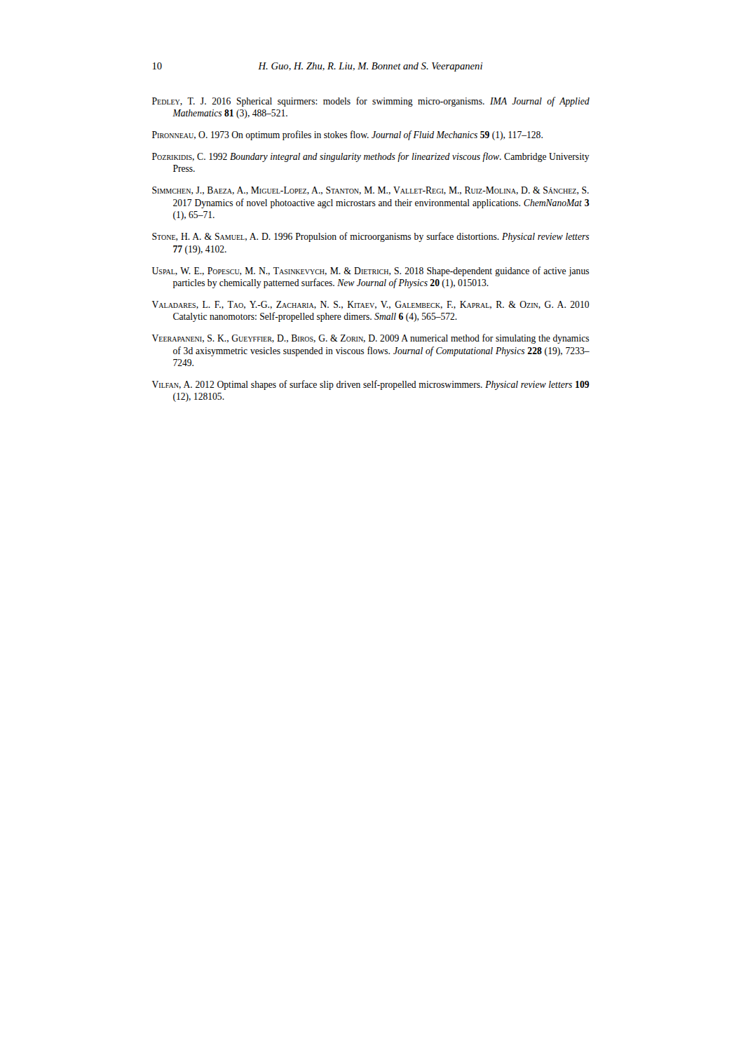10 H. Guo, H. Zhu, R. Liu, M. Bonnet and S. Veerapaneni
Pedley, T. J. 2016 Spherical squirmers: models for swimming micro-organisms. IMA Journal of Applied Mathematics 81 (3), 488–521.
Pironneau, O. 1973 On optimum profiles in stokes flow. Journal of Fluid Mechanics 59 (1), 117–128.
Pozrikidis, C. 1992 Boundary integral and singularity methods for linearized viscous flow. Cambridge University Press.
Simmchen, J., Baeza, A., Miguel-Lopez, A., Stanton, M. M., Vallet-Regi, M., Ruiz-Molina, D. & Sánchez, S. 2017 Dynamics of novel photoactive agcl microstars and their environmental applications. ChemNanoMat 3 (1), 65–71.
Stone, H. A. & Samuel, A. D. 1996 Propulsion of microorganisms by surface distortions. Physical review letters 77 (19), 4102.
Uspal, W. E., Popescu, M. N., Tasinkevych, M. & Dietrich, S. 2018 Shape-dependent guidance of active janus particles by chemically patterned surfaces. New Journal of Physics 20 (1), 015013.
Valadares, L. F., Tao, Y.-G., Zacharia, N. S., Kitaev, V., Galembeck, F., Kapral, R. & Ozin, G. A. 2010 Catalytic nanomotors: Self-propelled sphere dimers. Small 6 (4), 565–572.
Veerapaneni, S. K., Gueyffier, D., Biros, G. & Zorin, D. 2009 A numerical method for simulating the dynamics of 3d axisymmetric vesicles suspended in viscous flows. Journal of Computational Physics 228 (19), 7233–7249.
Vilfan, A. 2012 Optimal shapes of surface slip driven self-propelled microswimmers. Physical review letters 109 (12), 128105.